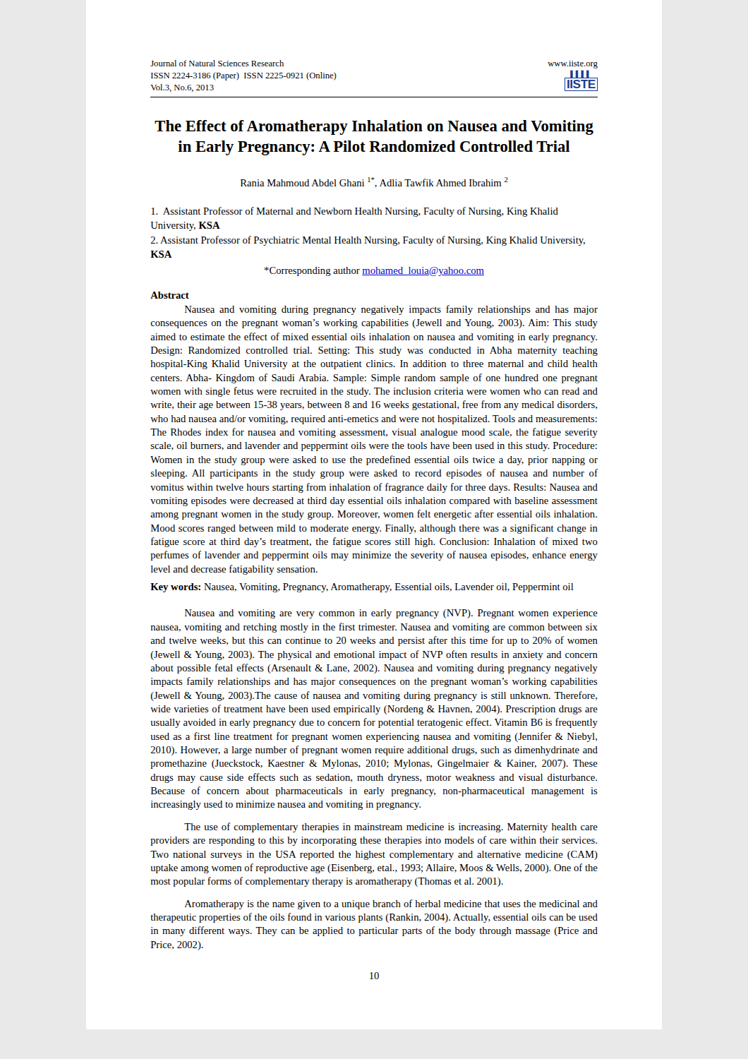Journal of Natural Sciences Research
ISSN 2224-3186 (Paper) ISSN 2225-0921 (Online)
Vol.3, No.6, 2013
www.iiste.org
▌▌▌▌
IISTE
The Effect of Aromatherapy Inhalation on Nausea and Vomiting
in Early Pregnancy: A Pilot Randomized Controlled Trial
Rania Mahmoud Abdel Ghani 1*, Adlia Tawfik Ahmed Ibrahim 2
1. Assistant Professor of Maternal and Newborn Health Nursing, Faculty of Nursing, King Khalid University, KSA
2. Assistant Professor of Psychiatric Mental Health Nursing, Faculty of Nursing, King Khalid University, KSA
*Corresponding author mohamed_louia@yahoo.com
Abstract
Nausea and vomiting during pregnancy negatively impacts family relationships and has major consequences on the pregnant woman’s working capabilities (Jewell and Young, 2003). Aim: This study aimed to estimate the effect of mixed essential oils inhalation on nausea and vomiting in early pregnancy. Design: Randomized controlled trial. Setting: This study was conducted in Abha maternity teaching hospital-King Khalid University at the outpatient clinics. In addition to three maternal and child health centers. Abha- Kingdom of Saudi Arabia. Sample: Simple random sample of one hundred one pregnant women with single fetus were recruited in the study. The inclusion criteria were women who can read and write, their age between 15-38 years, between 8 and 16 weeks gestational, free from any medical disorders, who had nausea and/or vomiting, required anti-emetics and were not hospitalized. Tools and measurements: The Rhodes index for nausea and vomiting assessment, visual analogue mood scale, the fatigue severity scale, oil burners, and lavender and peppermint oils were the tools have been used in this study. Procedure: Women in the study group were asked to use the predefined essential oils twice a day, prior napping or sleeping. All participants in the study group were asked to record episodes of nausea and number of vomitus within twelve hours starting from inhalation of fragrance daily for three days. Results: Nausea and vomiting episodes were decreased at third day essential oils inhalation compared with baseline assessment among pregnant women in the study group. Moreover, women felt energetic after essential oils inhalation. Mood scores ranged between mild to moderate energy. Finally, although there was a significant change in fatigue score at third day’s treatment, the fatigue scores still high. Conclusion: Inhalation of mixed two perfumes of lavender and peppermint oils may minimize the severity of nausea episodes, enhance energy level and decrease fatigability sensation.
Key words: Nausea, Vomiting, Pregnancy, Aromatherapy, Essential oils, Lavender oil, Peppermint oil
Nausea and vomiting are very common in early pregnancy (NVP). Pregnant women experience nausea, vomiting and retching mostly in the first trimester. Nausea and vomiting are common between six and twelve weeks, but this can continue to 20 weeks and persist after this time for up to 20% of women (Jewell & Young, 2003). The physical and emotional impact of NVP often results in anxiety and concern about possible fetal effects (Arsenault & Lane, 2002). Nausea and vomiting during pregnancy negatively impacts family relationships and has major consequences on the pregnant woman’s working capabilities (Jewell & Young, 2003).The cause of nausea and vomiting during pregnancy is still unknown. Therefore, wide varieties of treatment have been used empirically (Nordeng & Havnen, 2004). Prescription drugs are usually avoided in early pregnancy due to concern for potential teratogenic effect. Vitamin B6 is frequently used as a first line treatment for pregnant women experiencing nausea and vomiting (Jennifer & Niebyl, 2010). However, a large number of pregnant women require additional drugs, such as dimenhydrinate and promethazine (Jueckstock, Kaestner & Mylonas, 2010; Mylonas, Gingelmaier & Kainer, 2007). These drugs may cause side effects such as sedation, mouth dryness, motor weakness and visual disturbance. Because of concern about pharmaceuticals in early pregnancy, non-pharmaceutical management is increasingly used to minimize nausea and vomiting in pregnancy.
The use of complementary therapies in mainstream medicine is increasing. Maternity health care providers are responding to this by incorporating these therapies into models of care within their services. Two national surveys in the USA reported the highest complementary and alternative medicine (CAM) uptake among women of reproductive age (Eisenberg, etal., 1993; Allaire, Moos & Wells, 2000). One of the most popular forms of complementary therapy is aromatherapy (Thomas et al. 2001).
Aromatherapy is the name given to a unique branch of herbal medicine that uses the medicinal and therapeutic properties of the oils found in various plants (Rankin, 2004). Actually, essential oils can be used in many different ways. They can be applied to particular parts of the body through massage (Price and Price, 2002).
10